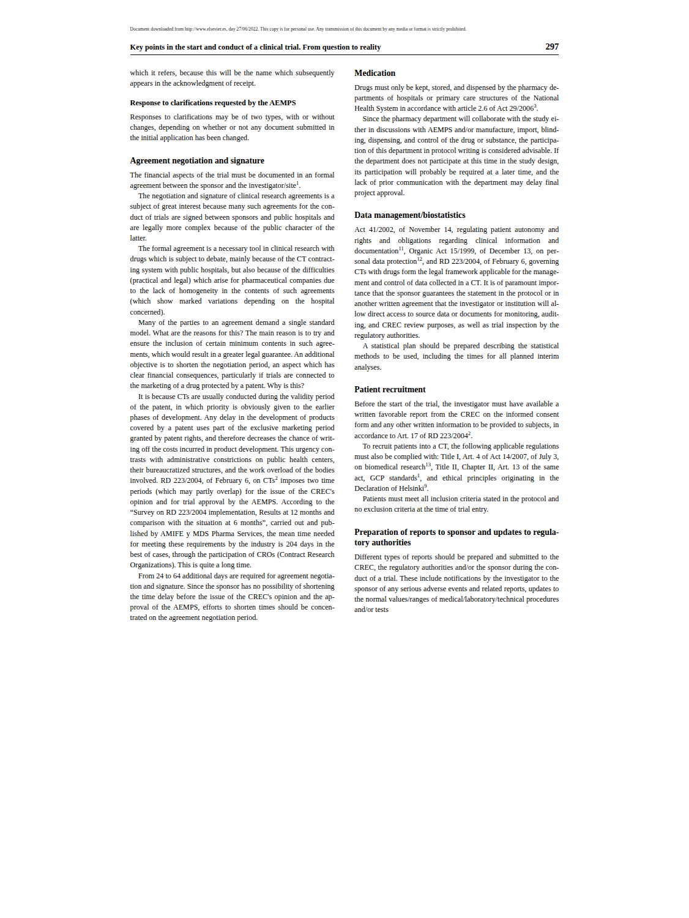Document downloaded from http://www.elsevier.es, day 27/06/2022. This copy is for personal use. Any transmission of this document by any media or format is strictly prohibited.
Key points in the start and conduct of a clinical trial. From question to reality
297
which it refers, because this will be the name which subsequently appears in the acknowledgment of receipt.
Response to clarifications requested by the AEMPS
Responses to clarifications may be of two types, with or without changes, depending on whether or not any document submitted in the initial application has been changed.
Agreement negotiation and signature
The financial aspects of the trial must be documented in an formal agreement between the sponsor and the investigator/site1.
The negotiation and signature of clinical research agreements is a subject of great interest because many such agreements for the conduct of trials are signed between sponsors and public hospitals and are legally more complex because of the public character of the latter.
The formal agreement is a necessary tool in clinical research with drugs which is subject to debate, mainly because of the CT contracting system with public hospitals, but also because of the difficulties (practical and legal) which arise for pharmaceutical companies due to the lack of homogeneity in the contents of such agreements (which show marked variations depending on the hospital concerned).
Many of the parties to an agreement demand a single standard model. What are the reasons for this? The main reason is to try and ensure the inclusion of certain minimum contents in such agreements, which would result in a greater legal guarantee. An additional objective is to shorten the negotiation period, an aspect which has clear financial consequences, particularly if trials are connected to the marketing of a drug protected by a patent. Why is this?
It is because CTs are usually conducted during the validity period of the patent, in which priority is obviously given to the earlier phases of development. Any delay in the development of products covered by a patent uses part of the exclusive marketing period granted by patent rights, and therefore decreases the chance of writing off the costs incurred in product development. This urgency contrasts with administrative constrictions on public health centers, their bureaucratized structures, and the work overload of the bodies involved. RD 223/2004, of February 6, on CTs2 imposes two time periods (which may partly overlap) for the issue of the CREC's opinion and for trial approval by the AEMPS. According to the “Survey on RD 223/2004 implementation, Results at 12 months and comparison with the situation at 6 months”, carried out and published by AMIFE y MDS Pharma Services, the mean time needed for meeting these requirements by the industry is 204 days in the best of cases, through the participation of CROs (Contract Research Organizations). This is quite a long time.
From 24 to 64 additional days are required for agreement negotiation and signature. Since the sponsor has no possibility of shortening the time delay before the issue of the CREC's opinion and the approval of the AEMPS, efforts to shorten times should be concentrated on the agreement negotiation period.
Medication
Drugs must only be kept, stored, and dispensed by the pharmacy departments of hospitals or primary care structures of the National Health System in accordance with article 2.6 of Act 29/20063.
Since the pharmacy department will collaborate with the study either in discussions with AEMPS and/or manufacture, import, blinding, dispensing, and control of the drug or substance, the participation of this department in protocol writing is considered advisable. If the department does not participate at this time in the study design, its participation will probably be required at a later time, and the lack of prior communication with the department may delay final project approval.
Data management/biostatistics
Act 41/2002, of November 14, regulating patient autonomy and rights and obligations regarding clinical information and documentation11, Organic Act 15/1999, of December 13, on personal data protection12, and RD 223/2004, of February 6, governing CTs with drugs form the legal framework applicable for the management and control of data collected in a CT. It is of paramount importance that the sponsor guarantees the statement in the protocol or in another written agreement that the investigator or institution will allow direct access to source data or documents for monitoring, auditing, and CREC review purposes, as well as trial inspection by the regulatory authorities.
A statistical plan should be prepared describing the statistical methods to be used, including the times for all planned interim analyses.
Patient recruitment
Before the start of the trial, the investigator must have available a written favorable report from the CREC on the informed consent form and any other written information to be provided to subjects, in accordance to Art. 17 of RD 223/20042.
To recruit patients into a CT, the following applicable regulations must also be complied with: Title I, Art. 4 of Act 14/2007, of July 3, on biomedical research13, Title II, Chapter II, Art. 13 of the same act, GCP standards1, and ethical principles originating in the Declaration of Helsinki9.
Patients must meet all inclusion criteria stated in the protocol and no exclusion criteria at the time of trial entry.
Preparation of reports to sponsor and updates to regulatory authorities
Different types of reports should be prepared and submitted to the CREC, the regulatory authorities and/or the sponsor during the conduct of a trial. These include notifications by the investigator to the sponsor of any serious adverse events and related reports, updates to the normal values/ranges of medical/laboratory/technical procedures and/or tests